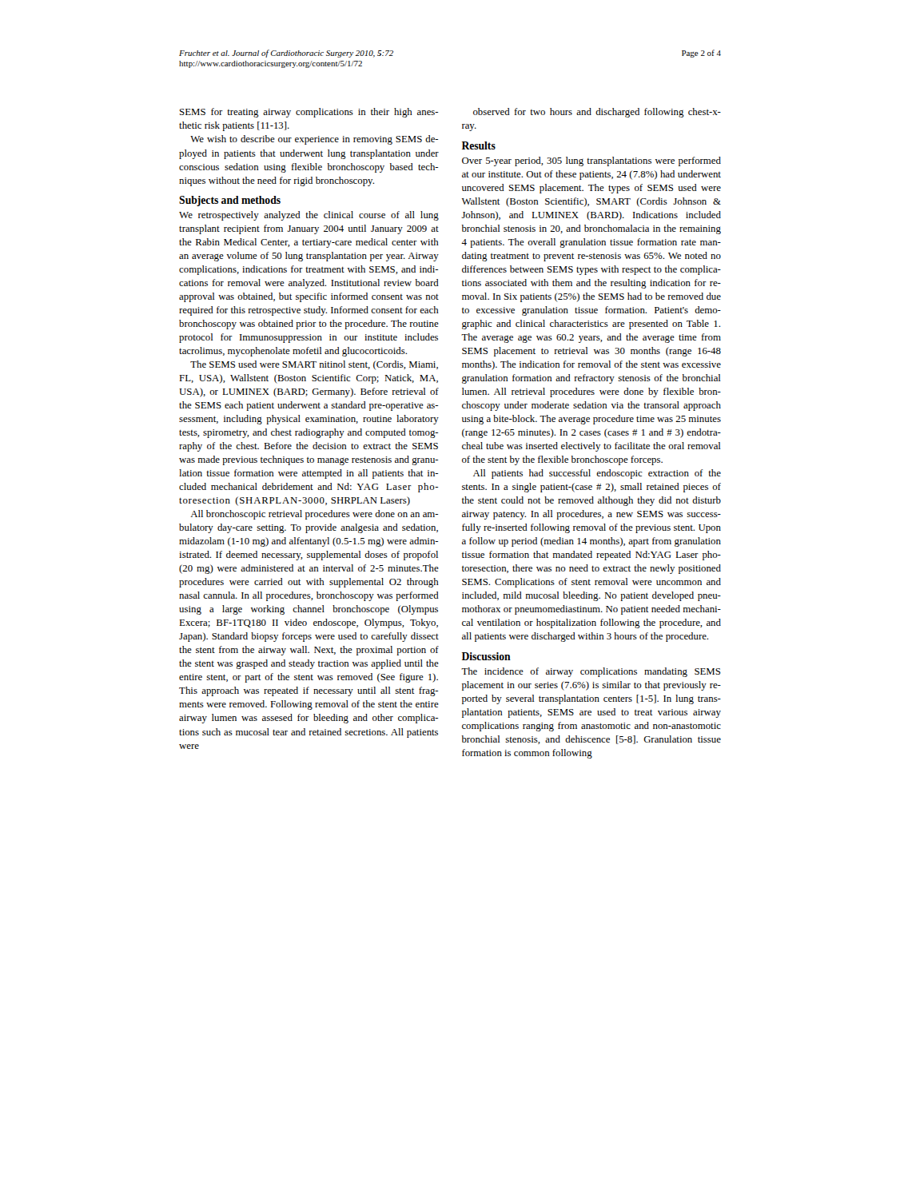Fruchter et al. Journal of Cardiothoracic Surgery 2010, 5:72 http://www.cardiothoracicsurgery.org/content/5/1/72 Page 2 of 4
SEMS for treating airway complications in their high anesthetic risk patients [11-13].
We wish to describe our experience in removing SEMS deployed in patients that underwent lung transplantation under conscious sedation using flexible bronchoscopy based techniques without the need for rigid bronchoscopy.
Subjects and methods
We retrospectively analyzed the clinical course of all lung transplant recipient from January 2004 until January 2009 at the Rabin Medical Center, a tertiary-care medical center with an average volume of 50 lung transplantation per year. Airway complications, indications for treatment with SEMS, and indications for removal were analyzed. Institutional review board approval was obtained, but specific informed consent was not required for this retrospective study. Informed consent for each bronchoscopy was obtained prior to the procedure. The routine protocol for Immunosuppression in our institute includes tacrolimus, mycophenolate mofetil and glucocorticoids.
The SEMS used were SMART nitinol stent, (Cordis, Miami, FL, USA), Wallstent (Boston Scientific Corp; Natick, MA, USA), or LUMINEX (BARD; Germany). Before retrieval of the SEMS each patient underwent a standard pre-operative assessment, including physical examination, routine laboratory tests, spirometry, and chest radiography and computed tomography of the chest. Before the decision to extract the SEMS was made previous techniques to manage restenosis and granulation tissue formation were attempted in all patients that included mechanical debridement and Nd: YAG Laser photoresection (SHARPLAN-3000, SHRPLAN Lasers)
All bronchoscopic retrieval procedures were done on an ambulatory day-care setting. To provide analgesia and sedation, midazolam (1-10 mg) and alfentanyl (0.5-1.5 mg) were administrated. If deemed necessary, supplemental doses of propofol (20 mg) were administered at an interval of 2-5 minutes.The procedures were carried out with supplemental O2 through nasal cannula. In all procedures, bronchoscopy was performed using a large working channel bronchoscope (Olympus Excera; BF-1TQ180 II video endoscope, Olympus, Tokyo, Japan). Standard biopsy forceps were used to carefully dissect the stent from the airway wall. Next, the proximal portion of the stent was grasped and steady traction was applied until the entire stent, or part of the stent was removed (See figure 1). This approach was repeated if necessary until all stent fragments were removed. Following removal of the stent the entire airway lumen was assesed for bleeding and other complications such as mucosal tear and retained secretions. All patients were
observed for two hours and discharged following chest-x-ray.
Results
Over 5-year period, 305 lung transplantations were performed at our institute. Out of these patients, 24 (7.8%) had underwent uncovered SEMS placement. The types of SEMS used were Wallstent (Boston Scientific), SMART (Cordis Johnson & Johnson), and LUMINEX (BARD). Indications included bronchial stenosis in 20, and bronchomalacia in the remaining 4 patients. The overall granulation tissue formation rate mandating treatment to prevent re-stenosis was 65%. We noted no differences between SEMS types with respect to the complications associated with them and the resulting indication for removal. In Six patients (25%) the SEMS had to be removed due to excessive granulation tissue formation. Patient's demographic and clinical characteristics are presented on Table 1. The average age was 60.2 years, and the average time from SEMS placement to retrieval was 30 months (range 16-48 months). The indication for removal of the stent was excessive granulation formation and refractory stenosis of the bronchial lumen. All retrieval procedures were done by flexible bronchoscopy under moderate sedation via the transoral approach using a bite-block. The average procedure time was 25 minutes (range 12-65 minutes). In 2 cases (cases # 1 and # 3) endotracheal tube was inserted electively to facilitate the oral removal of the stent by the flexible bronchoscope forceps.
All patients had successful endoscopic extraction of the stents. In a single patient-(case # 2), small retained pieces of the stent could not be removed although they did not disturb airway patency. In all procedures, a new SEMS was successfully re-inserted following removal of the previous stent. Upon a follow up period (median 14 months), apart from granulation tissue formation that mandated repeated Nd:YAG Laser photoresection, there was no need to extract the newly positioned SEMS. Complications of stent removal were uncommon and included, mild mucosal bleeding. No patient developed pneumothorax or pneumomediastinum. No patient needed mechanical ventilation or hospitalization following the procedure, and all patients were discharged within 3 hours of the procedure.
Discussion
The incidence of airway complications mandating SEMS placement in our series (7.6%) is similar to that previously reported by several transplantation centers [1-5]. In lung transplantation patients, SEMS are used to treat various airway complications ranging from anastomotic and non-anastomotic bronchial stenosis, and dehiscence [5-8]. Granulation tissue formation is common following